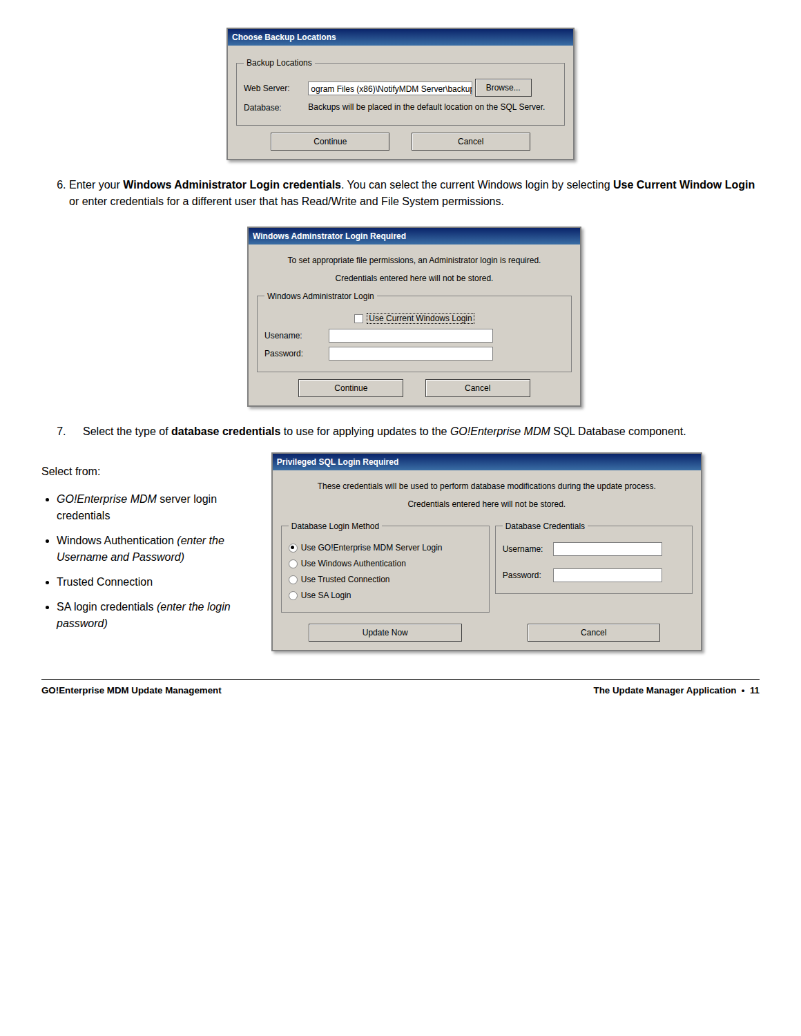Choose Backup Locations
Backup Locations
Web Server: ogram Files (x86)\NotifyMDM Server\backups Browse...
Database: Backups will be placed in the default location on the SQL Server.
Continue Cancel
Enter your Windows Administrator Login credentials. You can select the current Windows login by selecting Use Current Window Login or enter credentials for a different user that has Read/Write and File System permissions.
Windows Adminstrator Login Required
To set appropriate file permissions, an Administrator login is required.
Credentials entered here will not be stored.
Windows Administrator Login
Use Current Windows Login
Usename:
Password:
Continue Cancel
Select the type of database credentials to use for applying updates to the GO!Enterprise MDM SQL Database component.
Select from:
GO!Enterprise MDM server login credentials
Windows Authentication (enter the Username and Password)
Trusted Connection
SA login credentials (enter the login password)
Privileged SQL Login Required
These credentials will be used to perform database modifications during the update process.
Credentials entered here will not be stored.
Database Login Method
Use GO!Enterprise MDM Server Login
Use Windows Authentication
Use Trusted Connection
Use SA Login
Database Credentials
Username:
Password:
Update Now
Cancel
GO!Enterprise MDM Update Management The Update Manager Application • 11